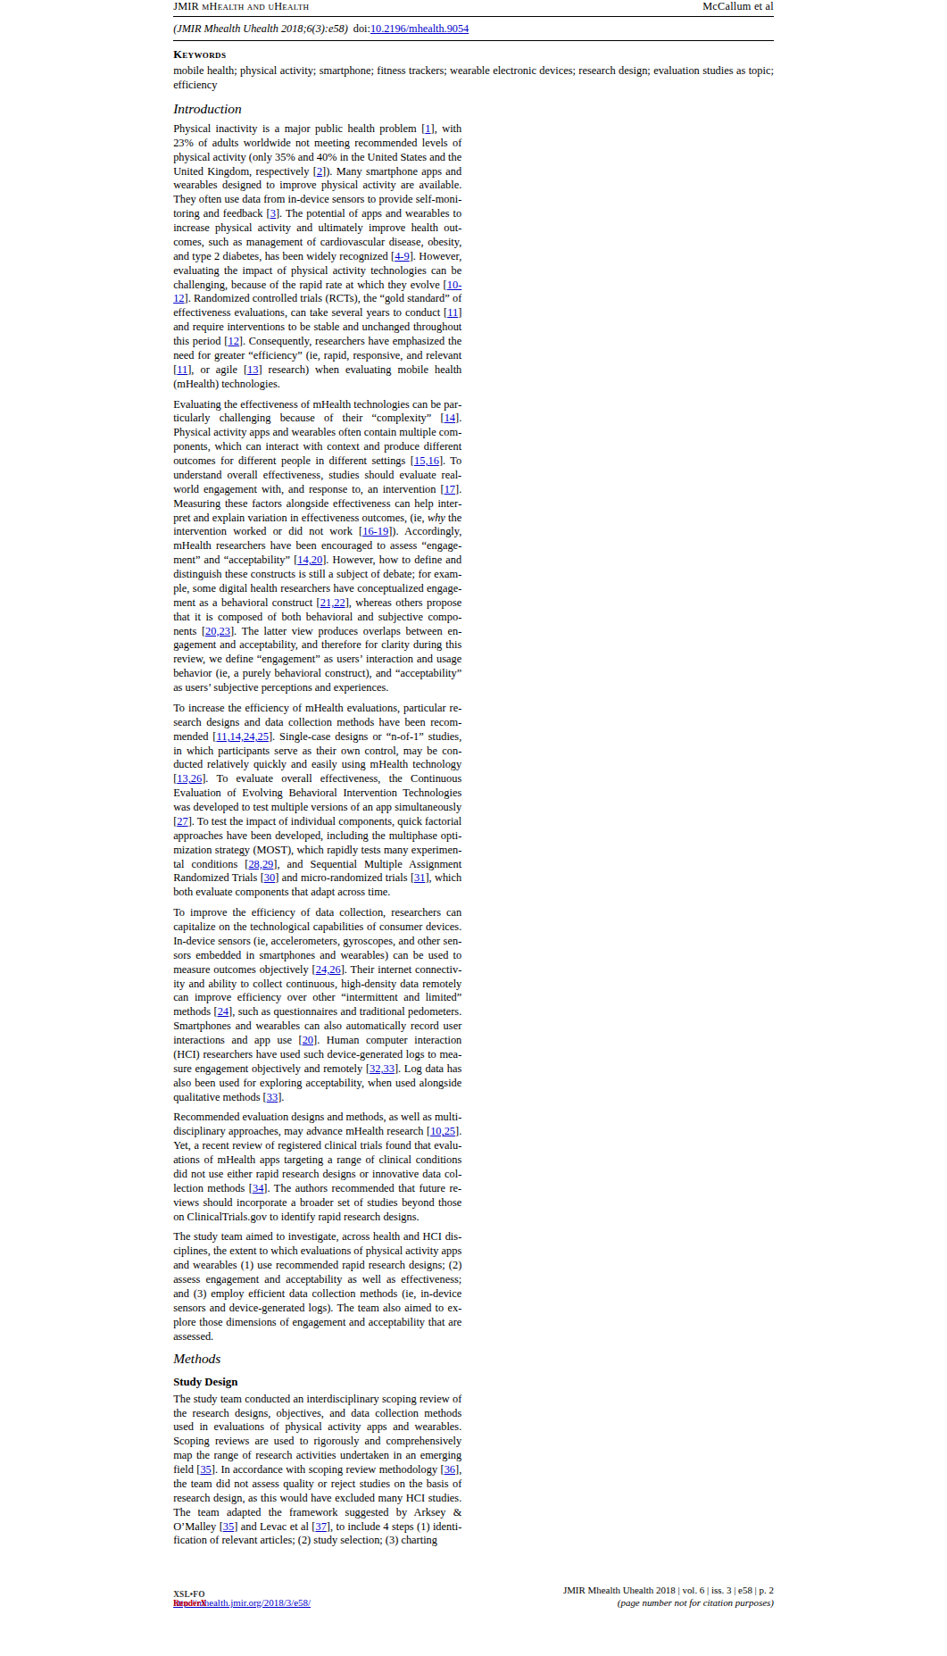JMIR mHealth and uHealth
McCallum et al
(JMIR Mhealth Uhealth 2018;6(3):e58) doi:10.2196/mhealth.9054
Keywords
mobile health; physical activity; smartphone; fitness trackers; wearable electronic devices; research design; evaluation studies as topic; efficiency
Introduction
Physical inactivity is a major public health problem [1], with 23% of adults worldwide not meeting recommended levels of physical activity (only 35% and 40% in the United States and the United Kingdom, respectively [2]). Many smartphone apps and wearables designed to improve physical activity are available. They often use data from in-device sensors to provide self-monitoring and feedback [3]. The potential of apps and wearables to increase physical activity and ultimately improve health outcomes, such as management of cardiovascular disease, obesity, and type 2 diabetes, has been widely recognized [4-9]. However, evaluating the impact of physical activity technologies can be challenging, because of the rapid rate at which they evolve [10-12]. Randomized controlled trials (RCTs), the “gold standard” of effectiveness evaluations, can take several years to conduct [11] and require interventions to be stable and unchanged throughout this period [12]. Consequently, researchers have emphasized the need for greater “efficiency” (ie, rapid, responsive, and relevant [11], or agile [13] research) when evaluating mobile health (mHealth) technologies.
Evaluating the effectiveness of mHealth technologies can be particularly challenging because of their “complexity” [14]. Physical activity apps and wearables often contain multiple components, which can interact with context and produce different outcomes for different people in different settings [15,16]. To understand overall effectiveness, studies should evaluate real-world engagement with, and response to, an intervention [17]. Measuring these factors alongside effectiveness can help interpret and explain variation in effectiveness outcomes, (ie, why the intervention worked or did not work [16-19]). Accordingly, mHealth researchers have been encouraged to assess “engagement” and “acceptability” [14,20]. However, how to define and distinguish these constructs is still a subject of debate; for example, some digital health researchers have conceptualized engagement as a behavioral construct [21,22], whereas others propose that it is composed of both behavioral and subjective components [20,23]. The latter view produces overlaps between engagement and acceptability, and therefore for clarity during this review, we define “engagement” as users’ interaction and usage behavior (ie, a purely behavioral construct), and “acceptability” as users’ subjective perceptions and experiences.
To increase the efficiency of mHealth evaluations, particular research designs and data collection methods have been recommended [11,14,24,25]. Single-case designs or “n-of-1” studies, in which participants serve as their own control, may be conducted relatively quickly and easily using mHealth technology [13,26]. To evaluate overall effectiveness, the Continuous Evaluation of Evolving Behavioral Intervention Technologies was developed to test multiple versions of an app simultaneously [27]. To test the impact of individual components, quick factorial approaches have been developed, including the multiphase optimization strategy (MOST), which rapidly tests many experimental conditions [28,29], and Sequential Multiple Assignment Randomized Trials [30] and micro-randomized trials [31], which both evaluate components that adapt across time.
To improve the efficiency of data collection, researchers can capitalize on the technological capabilities of consumer devices. In-device sensors (ie, accelerometers, gyroscopes, and other sensors embedded in smartphones and wearables) can be used to measure outcomes objectively [24,26]. Their internet connectivity and ability to collect continuous, high-density data remotely can improve efficiency over other “intermittent and limited” methods [24], such as questionnaires and traditional pedometers. Smartphones and wearables can also automatically record user interactions and app use [20]. Human computer interaction (HCI) researchers have used such device-generated logs to measure engagement objectively and remotely [32,33]. Log data has also been used for exploring acceptability, when used alongside qualitative methods [33].
Recommended evaluation designs and methods, as well as multidisciplinary approaches, may advance mHealth research [10,25]. Yet, a recent review of registered clinical trials found that evaluations of mHealth apps targeting a range of clinical conditions did not use either rapid research designs or innovative data collection methods [34]. The authors recommended that future reviews should incorporate a broader set of studies beyond those on ClinicalTrials.gov to identify rapid research designs.
The study team aimed to investigate, across health and HCI disciplines, the extent to which evaluations of physical activity apps and wearables (1) use recommended rapid research designs; (2) assess engagement and acceptability as well as effectiveness; and (3) employ efficient data collection methods (ie, in-device sensors and device-generated logs). The team also aimed to explore those dimensions of engagement and acceptability that are assessed.
Methods
Study Design
The study team conducted an interdisciplinary scoping review of the research designs, objectives, and data collection methods used in evaluations of physical activity apps and wearables. Scoping reviews are used to rigorously and comprehensively map the range of research activities undertaken in an emerging field [35]. In accordance with scoping review methodology [36], the team did not assess quality or reject studies on the basis of research design, as this would have excluded many HCI studies. The team adapted the framework suggested by Arksey & O’Malley [35] and Levac et al [37], to include 4 steps (1) identification of relevant articles; (2) study selection; (3) charting
http://mhealth.jmir.org/2018/3/e58/
JMIR Mhealth Uhealth 2018 | vol. 6 | iss. 3 | e58 | p. 2
(page number not for citation purposes)
XSL•FO
RenderX